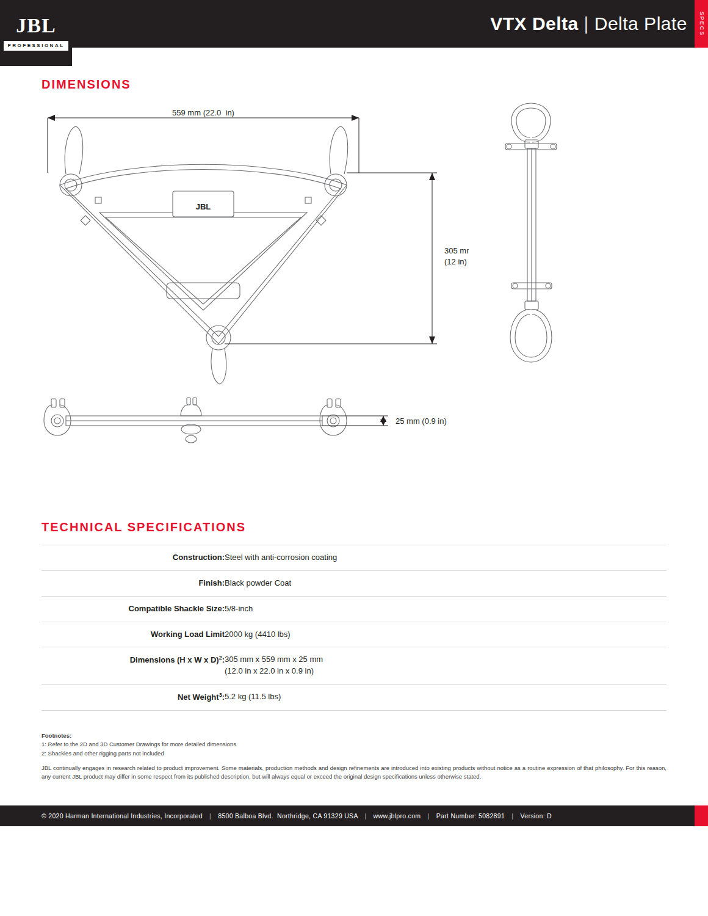JBL
PROFESSIONAL
VTX Delta | Delta Plate
SPECS
Dimensions
559 mm (22.0 in) JBL 305 mm (12 in)
25 mm (0.9 in)
Technical Specifications
| Construction: | Steel with anti-corrosion coating |
| Finish: | Black powder Coat |
| Compatible Shackle Size: | 5/8-inch |
| Working Load Limit | 2000 kg (4410 lbs) |
| Dimensions (H x W x D) 2 : | 305 mm x 559 mm x 25 mm (12.0 in x 22.0 in x 0.9 in) |
| Net Weight 3 : | 5.2 kg (11.5 lbs) |
Footnotes:
1: Refer to the 2D and 3D Customer Drawings for more detailed dimensions
2: Shackles and other rigging parts not included
JBL continually engages in research related to product improvement. Some materials, production methods and design refinements are introduced into existing products without notice as a routine expression of that philosophy. For this reason, any current JBL product may differ in some respect from its published description, but will always equal or exceed the original design specifications unless otherwise stated.
© 2020 Harman International Industries, Incorporated | 8500 Balboa Blvd. Northridge, CA 91329 USA | www.jblpro.com | Part Number: 5082891 | Version: D